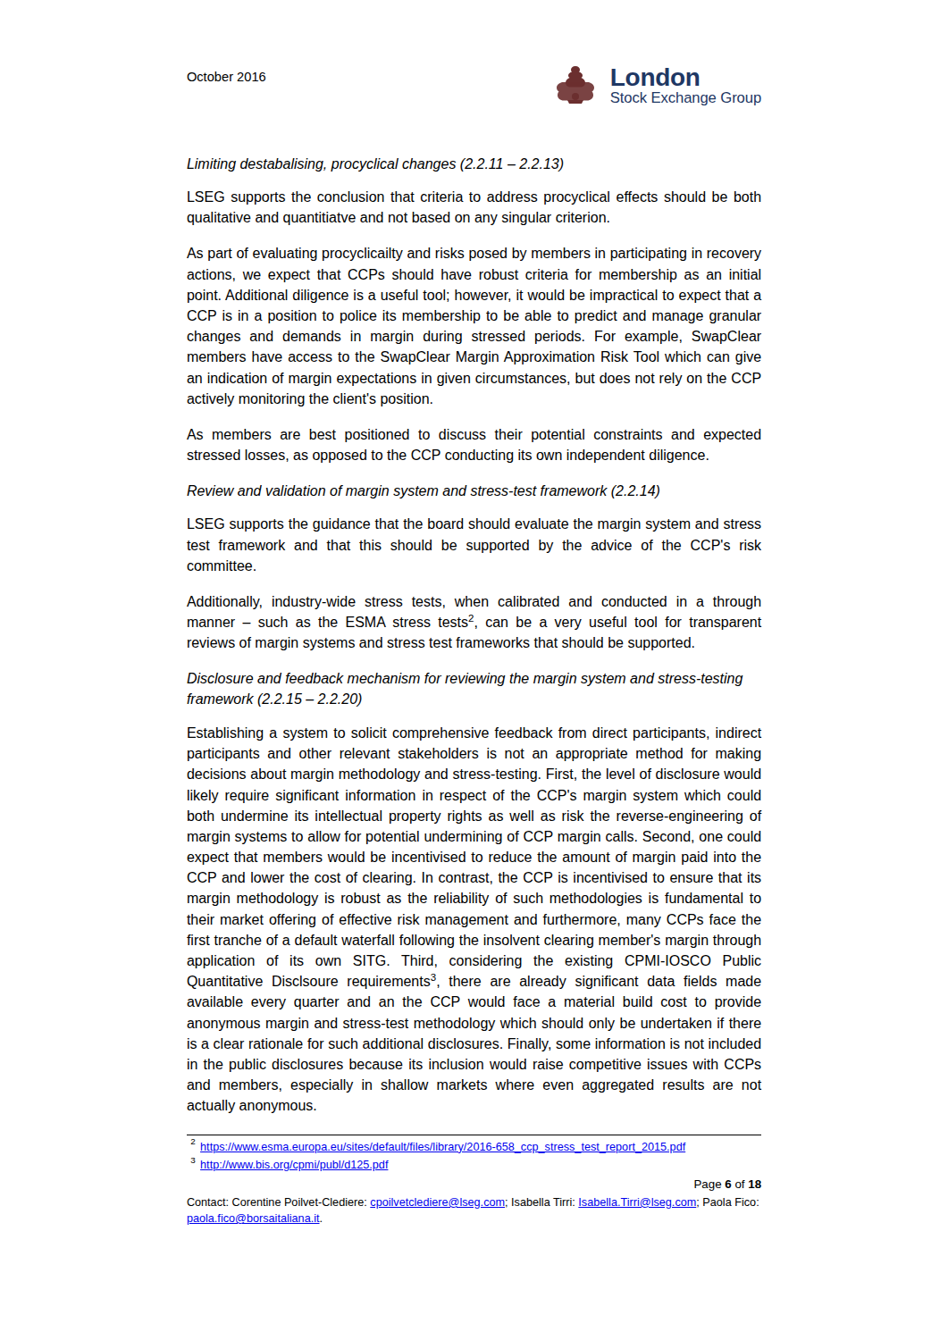October 2016
London
Stock Exchange Group
Limiting destabalising, procyclical changes (2.2.11 – 2.2.13)
LSEG supports the conclusion that criteria to address procyclical effects should be both qualitative and quantitiatve and not based on any singular criterion.
As part of evaluating procyclicailty and risks posed by members in participating in recovery actions, we expect that CCPs should have robust criteria for membership as an initial point. Additional diligence is a useful tool; however, it would be impractical to expect that a CCP is in a position to police its membership to be able to predict and manage granular changes and demands in margin during stressed periods. For example, SwapClear members have access to the SwapClear Margin Approximation Risk Tool which can give an indication of margin expectations in given circumstances, but does not rely on the CCP actively monitoring the client's position.
As members are best positioned to discuss their potential constraints and expected stressed losses, as opposed to the CCP conducting its own independent diligence.
Review and validation of margin system and stress-test framework (2.2.14)
LSEG supports the guidance that the board should evaluate the margin system and stress test framework and that this should be supported by the advice of the CCP's risk committee.
Additionally, industry-wide stress tests, when calibrated and conducted in a through manner – such as the ESMA stress tests2, can be a very useful tool for transparent reviews of margin systems and stress test frameworks that should be supported.
Disclosure and feedback mechanism for reviewing the margin system and stress-testing framework (2.2.15 – 2.2.20)
Establishing a system to solicit comprehensive feedback from direct participants, indirect participants and other relevant stakeholders is not an appropriate method for making decisions about margin methodology and stress-testing. First, the level of disclosure would likely require significant information in respect of the CCP's margin system which could both undermine its intellectual property rights as well as risk the reverse-engineering of margin systems to allow for potential undermining of CCP margin calls. Second, one could expect that members would be incentivised to reduce the amount of margin paid into the CCP and lower the cost of clearing. In contrast, the CCP is incentivised to ensure that its margin methodology is robust as the reliability of such methodologies is fundamental to their market offering of effective risk management and furthermore, many CCPs face the first tranche of a default waterfall following the insolvent clearing member's margin through application of its own SITG. Third, considering the existing CPMI-IOSCO Public Quantitative Disclsoure requirements3, there are already significant data fields made available every quarter and an the CCP would face a material build cost to provide anonymous margin and stress-test methodology which should only be undertaken if there is a clear rationale for such additional disclosures. Finally, some information is not included in the public disclosures because its inclusion would raise competitive issues with CCPs and members, especially in shallow markets where even aggregated results are not actually anonymous.
https://www.esma.europa.eu/sites/default/files/library/2016-658_ccp_stress_test_report_2015.pdf
http://www.bis.org/cpmi/publ/d125.pdf
Page 6 of 18
Contact: Corentine Poilvet-Clediere: cpoilvetclediere@lseg.com; Isabella Tirri: Isabella.Tirri@lseg.com; Paola Fico: paola.fico@borsaitaliana.it.